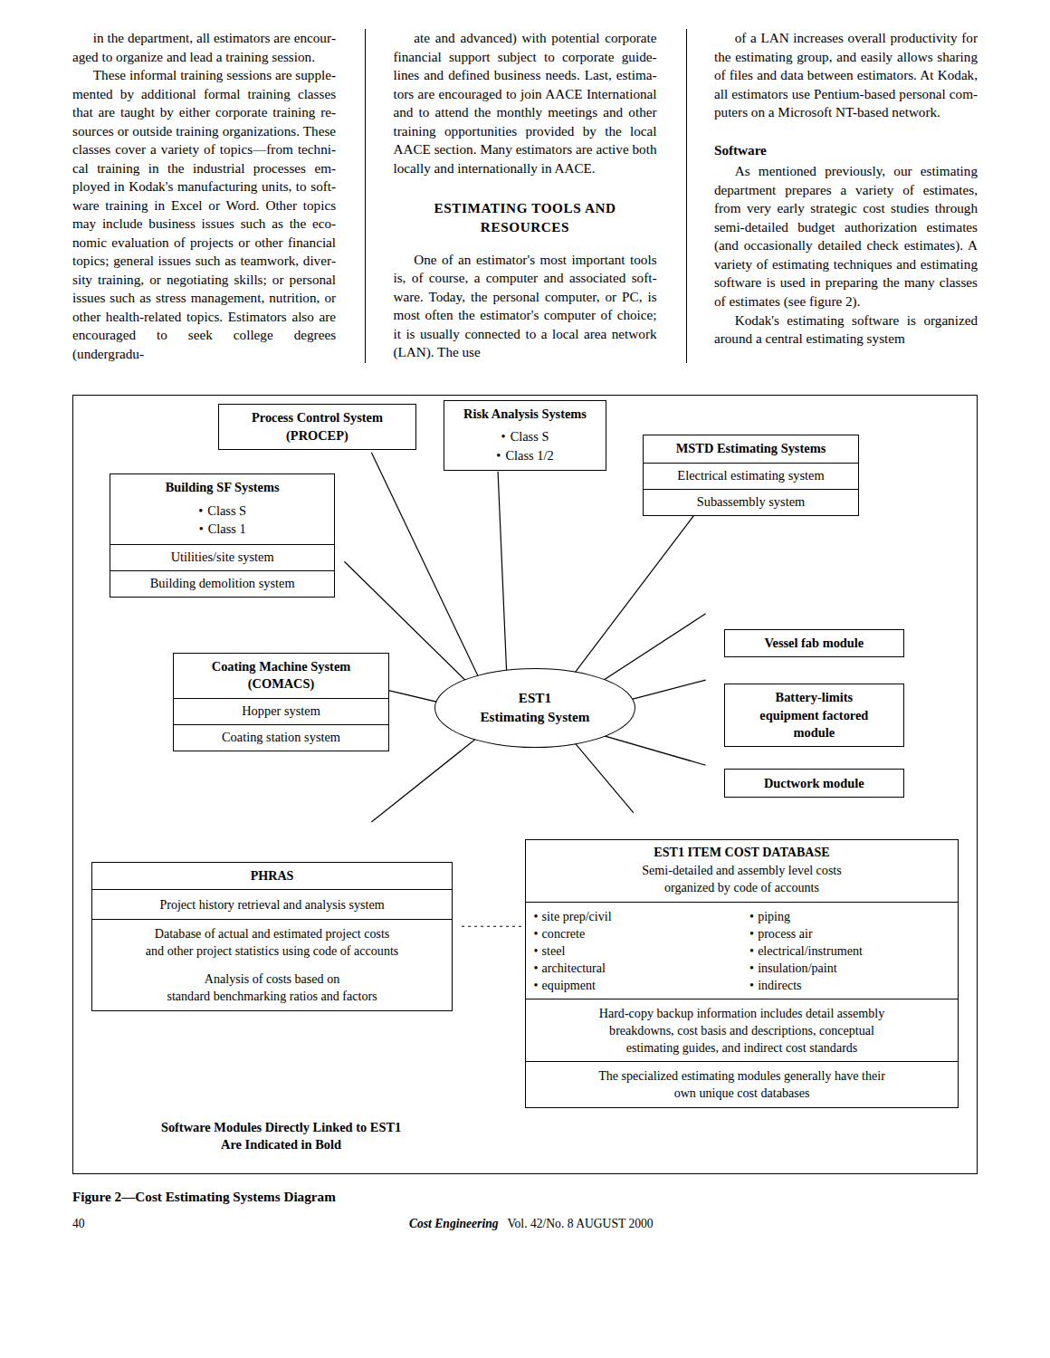in the department, all estimators are encouraged to organize and lead a training session.
These informal training sessions are supplemented by additional formal training classes that are taught by either corporate training resources or outside training organizations. These classes cover a variety of topics—from technical training in the industrial processes employed in Kodak's manufacturing units, to software training in Excel or Word. Other topics may include business issues such as the economic evaluation of projects or other financial topics; general issues such as teamwork, diversity training, or negotiating skills; or personal issues such as stress management, nutrition, or other health-related topics. Estimators also are encouraged to seek college degrees (undergradu-
ate and advanced) with potential corporate financial support subject to corporate guidelines and defined business needs. Last, estimators are encouraged to join AACE International and to attend the monthly meetings and other training opportunities provided by the local AACE section. Many estimators are active both locally and internationally in AACE.
Estimating Tools and Resources
One of an estimator's most important tools is, of course, a computer and associated software. Today, the personal computer, or PC, is most often the estimator's computer of choice; it is usually connected to a local area network (LAN). The use
of a LAN increases overall productivity for the estimating group, and easily allows sharing of files and data between estimators. At Kodak, all estimators use Pentium-based personal computers on a Microsoft NT-based network.
Software
As mentioned previously, our estimating department prepares a variety of estimates, from very early strategic cost studies through semi-detailed budget authorization estimates (and occasionally detailed check estimates). A variety of estimating techniques and estimating software is used in preparing the many classes of estimates (see figure 2).
Kodak's estimating software is organized around a central estimating system
Process Control System
(PROCEP)
Risk Analysis Systems
Class S
Class 1/2
MSTD Estimating Systems
Electrical estimating system
Subassembly system
Building SF Systems
Class S
Class 1
Utilities/site system
Building demolition system
Coating Machine System
(COMACS)
Hopper system
Coating station system
Vessel fab module
Battery-limits
equipment factored
module
Ductwork module
EST1
Estimating System
PHRAS
Project history retrieval and analysis system
Database of actual and estimated project costs
and other project statistics using code of accounts
Analysis of costs based on
standard benchmarking ratios and factors
EST1 ITEM COST DATABASE
Semi-detailed and assembly level costs
organized by code of accounts
site prep/civil
concrete
steel
architectural
equipment
piping
process air
electrical/instrument
insulation/paint
indirects
Hard-copy backup information includes detail assembly
breakdowns, cost basis and descriptions, conceptual
estimating guides, and indirect cost standards
The specialized estimating modules generally have their
own unique cost databases
Software Modules Directly Linked to EST1
Are Indicated in Bold
Figure 2—Cost Estimating Systems Diagram
40
Cost Engineering Vol. 42/No. 8 AUGUST 2000